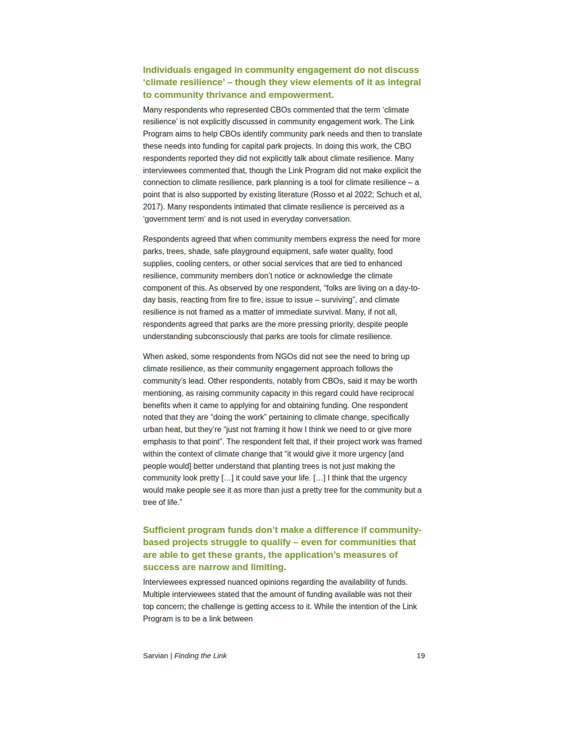Individuals engaged in community engagement do not discuss ‘climate resilience’ – though they view elements of it as integral to community thrivance and empowerment.
Many respondents who represented CBOs commented that the term ‘climate resilience’ is not explicitly discussed in community engagement work. The Link Program aims to help CBOs identify community park needs and then to translate these needs into funding for capital park projects. In doing this work, the CBO respondents reported they did not explicitly talk about climate resilience. Many interviewees commented that, though the Link Program did not make explicit the connection to climate resilience, park planning is a tool for climate resilience – a point that is also supported by existing literature (Rosso et al 2022; Schuch et al, 2017). Many respondents intimated that climate resilience is perceived as a ‘government term’ and is not used in everyday conversation.
Respondents agreed that when community members express the need for more parks, trees, shade, safe playground equipment, safe water quality, food supplies, cooling centers, or other social services that are tied to enhanced resilience, community members don’t notice or acknowledge the climate component of this. As observed by one respondent, “folks are living on a day-to-day basis, reacting from fire to fire, issue to issue – surviving”, and climate resilience is not framed as a matter of immediate survival. Many, if not all, respondents agreed that parks are the more pressing priority, despite people understanding subconsciously that parks are tools for climate resilience.
When asked, some respondents from NGOs did not see the need to bring up climate resilience, as their community engagement approach follows the community’s lead. Other respondents, notably from CBOs, said it may be worth mentioning, as raising community capacity in this regard could have reciprocal benefits when it came to applying for and obtaining funding. One respondent noted that they are “doing the work” pertaining to climate change, specifically urban heat, but they’re “just not framing it how I think we need to or give more emphasis to that point”. The respondent felt that, if their project work was framed within the context of climate change that “it would give it more urgency [and people would] better understand that planting trees is not just making the community look pretty […] it could save your life. […] I think that the urgency would make people see it as more than just a pretty tree for the community but a tree of life.”
Sufficient program funds don’t make a difference if community-based projects struggle to qualify – even for communities that are able to get these grants, the application’s measures of success are narrow and limiting.
Interviewees expressed nuanced opinions regarding the availability of funds. Multiple interviewees stated that the amount of funding available was not their top concern; the challenge is getting access to it. While the intention of the Link Program is to be a link between
Sarvian | Finding the Link
19